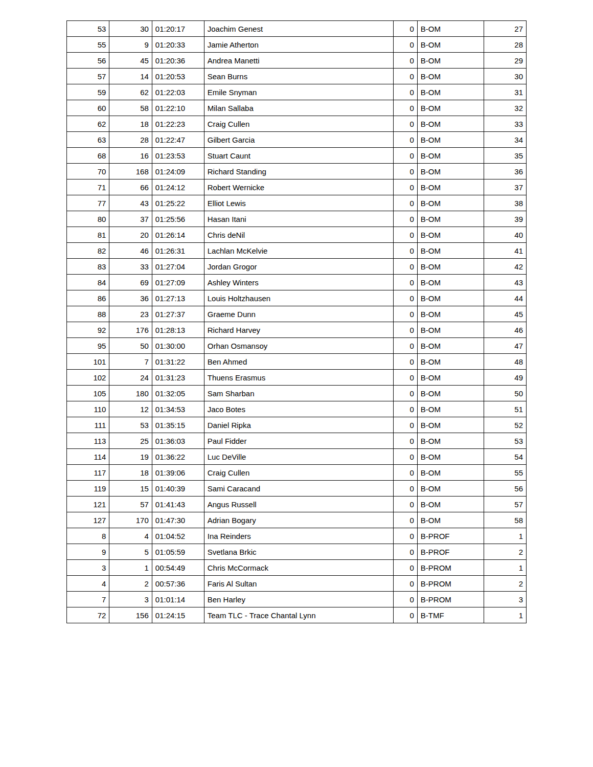| 53 | 30 | 01:20:17 | Joachim Genest | 0 | B-OM | 27 |
| 55 | 9 | 01:20:33 | Jamie Atherton | 0 | B-OM | 28 |
| 56 | 45 | 01:20:36 | Andrea Manetti | 0 | B-OM | 29 |
| 57 | 14 | 01:20:53 | Sean Burns | 0 | B-OM | 30 |
| 59 | 62 | 01:22:03 | Emile Snyman | 0 | B-OM | 31 |
| 60 | 58 | 01:22:10 | Milan Sallaba | 0 | B-OM | 32 |
| 62 | 18 | 01:22:23 | Craig Cullen | 0 | B-OM | 33 |
| 63 | 28 | 01:22:47 | Gilbert Garcia | 0 | B-OM | 34 |
| 68 | 16 | 01:23:53 | Stuart Caunt | 0 | B-OM | 35 |
| 70 | 168 | 01:24:09 | Richard Standing | 0 | B-OM | 36 |
| 71 | 66 | 01:24:12 | Robert Wernicke | 0 | B-OM | 37 |
| 77 | 43 | 01:25:22 | Elliot Lewis | 0 | B-OM | 38 |
| 80 | 37 | 01:25:56 | Hasan Itani | 0 | B-OM | 39 |
| 81 | 20 | 01:26:14 | Chris deNil | 0 | B-OM | 40 |
| 82 | 46 | 01:26:31 | Lachlan McKelvie | 0 | B-OM | 41 |
| 83 | 33 | 01:27:04 | Jordan Grogor | 0 | B-OM | 42 |
| 84 | 69 | 01:27:09 | Ashley Winters | 0 | B-OM | 43 |
| 86 | 36 | 01:27:13 | Louis Holtzhausen | 0 | B-OM | 44 |
| 88 | 23 | 01:27:37 | Graeme Dunn | 0 | B-OM | 45 |
| 92 | 176 | 01:28:13 | Richard Harvey | 0 | B-OM | 46 |
| 95 | 50 | 01:30:00 | Orhan Osmansoy | 0 | B-OM | 47 |
| 101 | 7 | 01:31:22 | Ben Ahmed | 0 | B-OM | 48 |
| 102 | 24 | 01:31:23 | Thuens Erasmus | 0 | B-OM | 49 |
| 105 | 180 | 01:32:05 | Sam Sharban | 0 | B-OM | 50 |
| 110 | 12 | 01:34:53 | Jaco Botes | 0 | B-OM | 51 |
| 111 | 53 | 01:35:15 | Daniel Ripka | 0 | B-OM | 52 |
| 113 | 25 | 01:36:03 | Paul Fidder | 0 | B-OM | 53 |
| 114 | 19 | 01:36:22 | Luc DeVille | 0 | B-OM | 54 |
| 117 | 18 | 01:39:06 | Craig Cullen | 0 | B-OM | 55 |
| 119 | 15 | 01:40:39 | Sami Caracand | 0 | B-OM | 56 |
| 121 | 57 | 01:41:43 | Angus Russell | 0 | B-OM | 57 |
| 127 | 170 | 01:47:30 | Adrian Bogary | 0 | B-OM | 58 |
| 8 | 4 | 01:04:52 | Ina Reinders | 0 | B-PROF | 1 |
| 9 | 5 | 01:05:59 | Svetlana Brkic | 0 | B-PROF | 2 |
| 3 | 1 | 00:54:49 | Chris McCormack | 0 | B-PROM | 1 |
| 4 | 2 | 00:57:36 | Faris Al Sultan | 0 | B-PROM | 2 |
| 7 | 3 | 01:01:14 | Ben Harley | 0 | B-PROM | 3 |
| 72 | 156 | 01:24:15 | Team TLC - Trace Chantal Lynn | 0 | B-TMF | 1 |